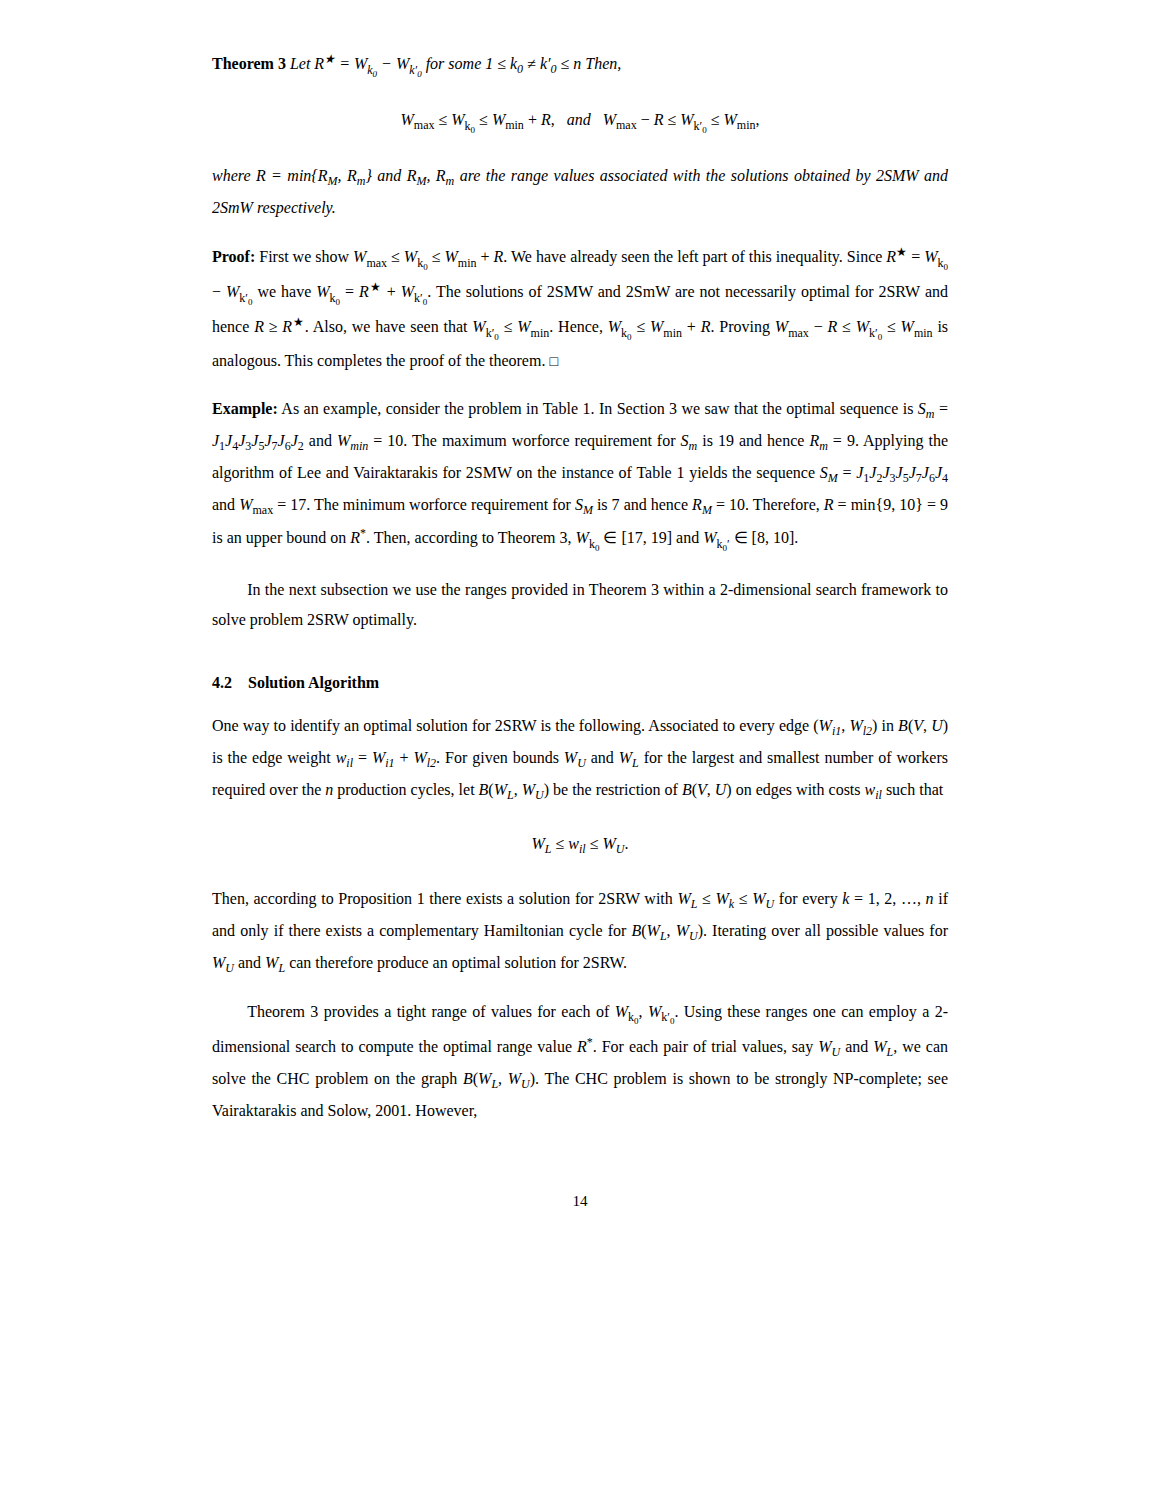Theorem 3 Let R★ = Wk0 − Wk′0 for some 1 ≤ k0 ≠ k′0 ≤ n Then,
Wmax ≤ Wk0 ≤ Wmin + R, and Wmax − R ≤ Wk′0 ≤ Wmin,
where R = min{RM, Rm} and RM, Rm are the range values associated with the solutions obtained by 2SMW and 2SmW respectively.
Proof: First we show Wmax ≤ Wk0 ≤ Wmin + R. We have already seen the left part of this inequality. Since R★ = Wk0 − Wk′0 we have Wk0 = R★ + Wk′0. The solutions of 2SMW and 2SmW are not necessarily optimal for 2SRW and hence R ≥ R★. Also, we have seen that Wk′0 ≤ Wmin. Hence, Wk0 ≤ Wmin + R. Proving Wmax − R ≤ Wk′0 ≤ Wmin is analogous. This completes the proof of the theorem. □
Example: As an example, consider the problem in Table 1. In Section 3 we saw that the optimal sequence is Sm = J 1 J 4 J 3 J 5 J 7 J 6 J 2 and Wmin = 10. The maximum worforce requirement for Sm is 19 and hence Rm = 9. Applying the algorithm of Lee and Vairaktarakis for 2SMW on the instance of Table 1 yields the sequence SM = J 1 J 2 J 3 J 5 J 7 J 6 J 4 and Wmax = 17. The minimum worforce requirement for SM is 7 and hence RM = 10. Therefore, R = min{9, 10} = 9 is an upper bound on R*. Then, according to Theorem 3, Wk0 ∈ [17, 19] and Wk0′ ∈ [8, 10].
In the next subsection we use the ranges provided in Theorem 3 within a 2-dimensional search framework to solve problem 2SRW optimally.
4.2 Solution Algorithm
One way to identify an optimal solution for 2SRW is the following. Associated to every edge (Wi1, Wl2) in B(V, U) is the edge weight wil = Wi1 + Wl2. For given bounds WU and WL for the largest and smallest number of workers required over the n production cycles, let B(WL, WU) be the restriction of B(V, U) on edges with costs wil such that
WL ≤ wil ≤ WU.
Then, according to Proposition 1 there exists a solution for 2SRW with WL ≤ Wk ≤ WU for every k = 1, 2, …, n if and only if there exists a complementary Hamiltonian cycle for B(WL, WU). Iterating over all possible values for WU and WL can therefore produce an optimal solution for 2SRW.
Theorem 3 provides a tight range of values for each of Wk0, Wk′0. Using these ranges one can employ a 2-dimensional search to compute the optimal range value R*. For each pair of trial values, say WU and WL, we can solve the CHC problem on the graph B(WL, WU). The CHC problem is shown to be strongly NP-complete; see Vairaktarakis and Solow, 2001. However,
14